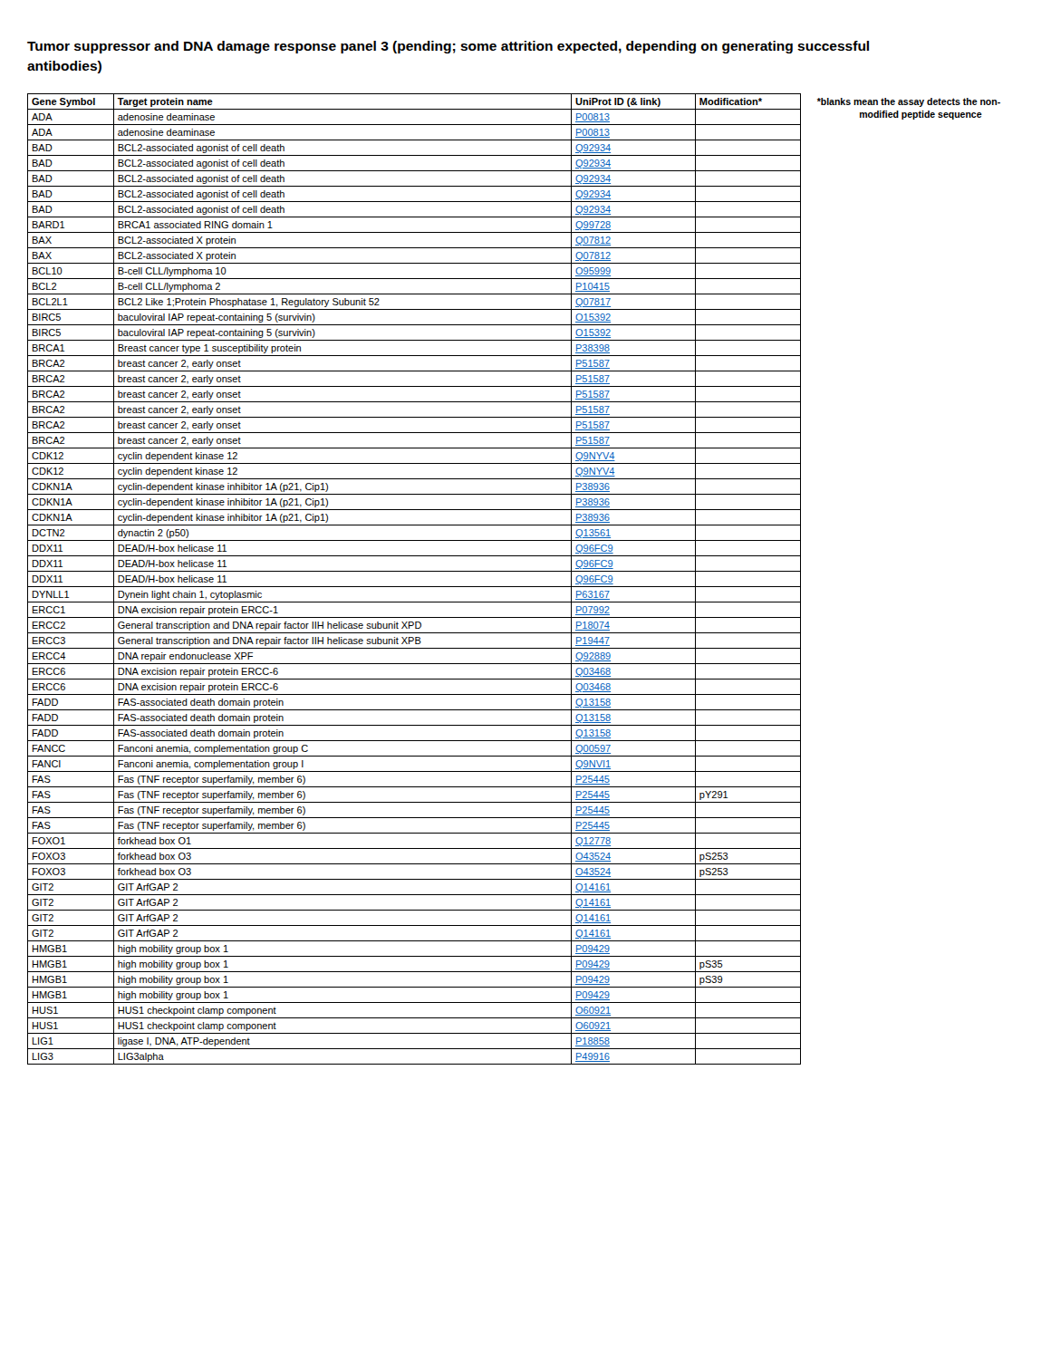Tumor suppressor and DNA damage response panel 3 (pending; some attrition expected, depending on generating successful antibodies)
| Gene Symbol | Target protein name | UniProt ID (& link) | Modification* |
| --- | --- | --- | --- |
| ADA | adenosine deaminase | P00813 | |
| ADA | adenosine deaminase | P00813 | |
| BAD | BCL2-associated agonist of cell death | Q92934 | |
| BAD | BCL2-associated agonist of cell death | Q92934 | |
| BAD | BCL2-associated agonist of cell death | Q92934 | |
| BAD | BCL2-associated agonist of cell death | Q92934 | |
| BAD | BCL2-associated agonist of cell death | Q92934 | |
| BARD1 | BRCA1 associated RING domain 1 | Q99728 | |
| BAX | BCL2-associated X protein | Q07812 | |
| BAX | BCL2-associated X protein | Q07812 | |
| BCL10 | B-cell CLL/lymphoma 10 | O95999 | |
| BCL2 | B-cell CLL/lymphoma 2 | P10415 | |
| BCL2L1 | BCL2 Like 1;Protein Phosphatase 1, Regulatory Subunit 52 | Q07817 | |
| BIRC5 | baculoviral IAP repeat-containing 5 (survivin) | O15392 | |
| BIRC5 | baculoviral IAP repeat-containing 5 (survivin) | O15392 | |
| BRCA1 | Breast cancer type 1 susceptibility protein | P38398 | |
| BRCA2 | breast cancer 2, early onset | P51587 | |
| BRCA2 | breast cancer 2, early onset | P51587 | |
| BRCA2 | breast cancer 2, early onset | P51587 | |
| BRCA2 | breast cancer 2, early onset | P51587 | |
| BRCA2 | breast cancer 2, early onset | P51587 | |
| BRCA2 | breast cancer 2, early onset | P51587 | |
| CDK12 | cyclin dependent kinase 12 | Q9NYV4 | |
| CDK12 | cyclin dependent kinase 12 | Q9NYV4 | |
| CDKN1A | cyclin-dependent kinase inhibitor 1A (p21, Cip1) | P38936 | |
| CDKN1A | cyclin-dependent kinase inhibitor 1A (p21, Cip1) | P38936 | |
| CDKN1A | cyclin-dependent kinase inhibitor 1A (p21, Cip1) | P38936 | |
| DCTN2 | dynactin 2 (p50) | Q13561 | |
| DDX11 | DEAD/H-box helicase 11 | Q96FC9 | |
| DDX11 | DEAD/H-box helicase 11 | Q96FC9 | |
| DDX11 | DEAD/H-box helicase 11 | Q96FC9 | |
| DYNLL1 | Dynein light chain 1, cytoplasmic | P63167 | |
| ERCC1 | DNA excision repair protein ERCC-1 | P07992 | |
| ERCC2 | General transcription and DNA repair factor IIH helicase subunit XPD | P18074 | |
| ERCC3 | General transcription and DNA repair factor IIH helicase subunit XPB | P19447 | |
| ERCC4 | DNA repair endonuclease XPF | Q92889 | |
| ERCC6 | DNA excision repair protein ERCC-6 | Q03468 | |
| ERCC6 | DNA excision repair protein ERCC-6 | Q03468 | |
| FADD | FAS-associated death domain protein | Q13158 | |
| FADD | FAS-associated death domain protein | Q13158 | |
| FADD | FAS-associated death domain protein | Q13158 | |
| FANCC | Fanconi anemia, complementation group C | Q00597 | |
| FANCI | Fanconi anemia, complementation group I | Q9NVI1 | |
| FAS | Fas (TNF receptor superfamily, member 6) | P25445 | |
| FAS | Fas (TNF receptor superfamily, member 6) | P25445 | pY291 |
| FAS | Fas (TNF receptor superfamily, member 6) | P25445 | |
| FAS | Fas (TNF receptor superfamily, member 6) | P25445 | |
| FOXO1 | forkhead box O1 | Q12778 | |
| FOXO3 | forkhead box O3 | O43524 | pS253 |
| FOXO3 | forkhead box O3 | O43524 | pS253 |
| GIT2 | GIT ArfGAP 2 | Q14161 | |
| GIT2 | GIT ArfGAP 2 | Q14161 | |
| GIT2 | GIT ArfGAP 2 | Q14161 | |
| GIT2 | GIT ArfGAP 2 | Q14161 | |
| HMGB1 | high mobility group box 1 | P09429 | |
| HMGB1 | high mobility group box 1 | P09429 | pS35 |
| HMGB1 | high mobility group box 1 | P09429 | pS39 |
| HMGB1 | high mobility group box 1 | P09429 | |
| HUS1 | HUS1 checkpoint clamp component | O60921 | |
| HUS1 | HUS1 checkpoint clamp component | O60921 | |
| LIG1 | ligase I, DNA, ATP-dependent | P18858 | |
| LIG3 | LIG3alpha | P49916 | |
*blanks mean the assay detects the non- modified peptide sequence